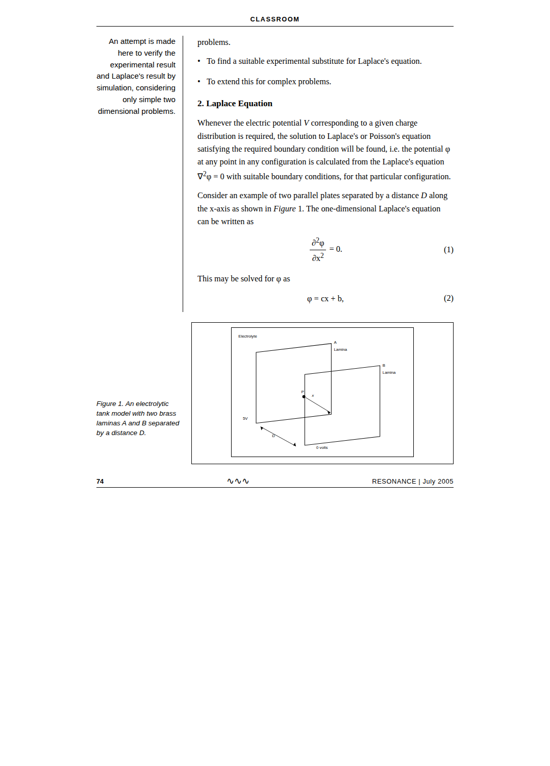CLASSROOM
An attempt is made here to verify the experimental result and Laplace's result by simulation, considering only simple two dimensional problems.
problems.
To find a suitable experimental substitute for Laplace's equation.
To extend this for complex problems.
2. Laplace Equation
Whenever the electric potential V corresponding to a given charge distribution is required, the solution to Laplace's or Poisson's equation satisfying the required boundary condition will be found, i.e. the potential φ at any point in any configuration is calculated from the Laplace's equation ∇2φ = 0 with suitable boundary conditions, for that particular configuration.
Consider an example of two parallel plates separated by a distance D along the x-axis as shown in Figure 1. The one-dimensional Laplace's equation can be written as
∂2φ ∂x2 = 0. (1)
This may be solved for φ as
φ = cx + b, (2)
Figure 1. An electrolytic tank model with two brass laminas A and B separated by a distance D.
Tray Electrolyte A Lamina B Lamina P x 5V D 0 volts
74 ∿∿∿ RESONANCE | July 2005